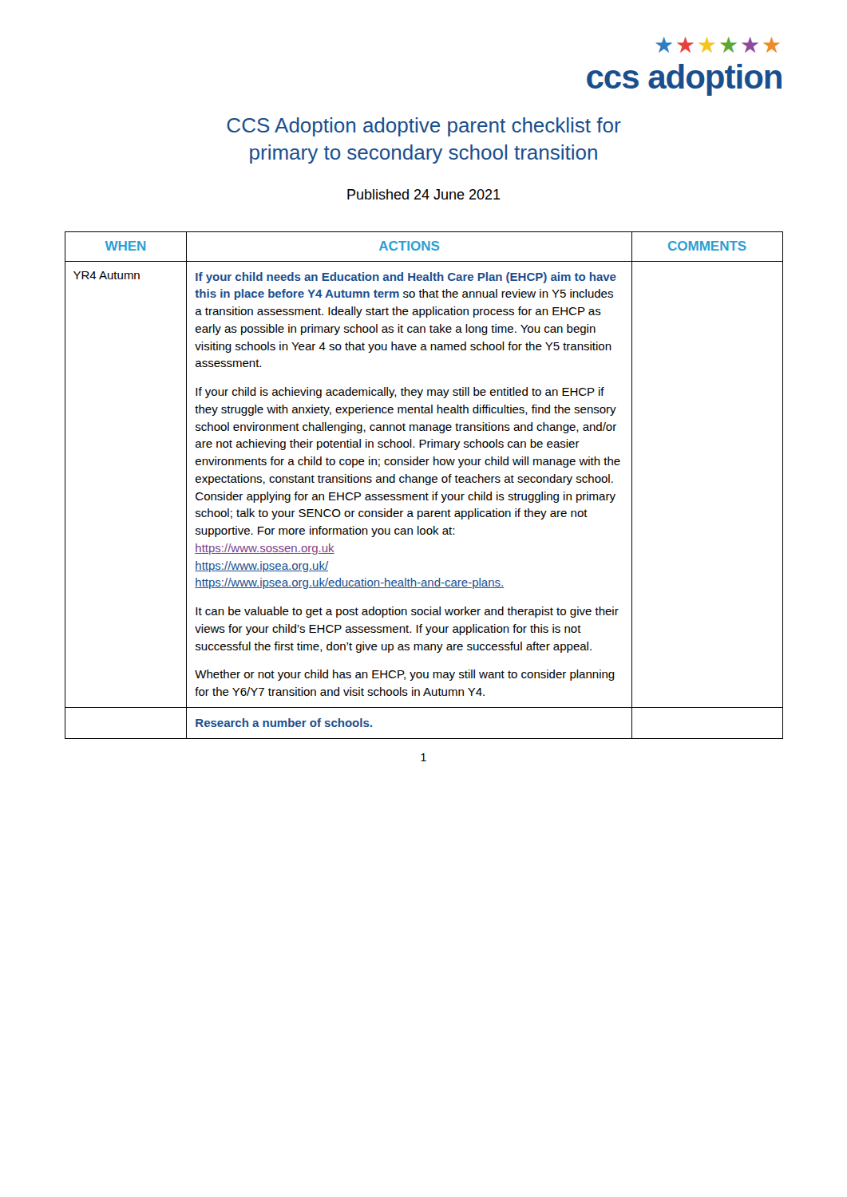★★★★★★
ccs adoption
CCS Adoption adoptive parent checklist for
primary to secondary school transition
Published 24 June 2021
| WHEN | ACTIONS | COMMENTS |
| --- | --- | --- |
| YR4 Autumn | If your child needs an Education and Health Care Plan (EHCP) aim to have this in place before Y4 Autumn term so that the annual review in Y5 includes a transition assessment. Ideally start the application process for an EHCP as early as possible in primary school as it can take a long time. You can begin visiting schools in Year 4 so that you have a named school for the Y5 transition assessment. If your child is achieving academically, they may still be entitled to an EHCP if they struggle with anxiety, experience mental health difficulties, find the sensory school environment challenging, cannot manage transitions and change, and/or are not achieving their potential in school. Primary schools can be easier environments for a child to cope in; consider how your child will manage with the expectations, constant transitions and change of teachers at secondary school. Consider applying for an EHCP assessment if your child is struggling in primary school; talk to your SENCO or consider a parent application if they are not supportive. For more information you can look at: https://www.sossen.org.uk https://www.ipsea.org.uk/ https://www.ipsea.org.uk/education-health-and-care-plans. It can be valuable to get a post adoption social worker and therapist to give their views for your child’s EHCP assessment. If your application for this is not successful the first time, don’t give up as many are successful after appeal. Whether or not your child has an EHCP, you may still want to consider planning for the Y6/Y7 transition and visit schools in Autumn Y4. | |
| | Research a number of schools. | |
1